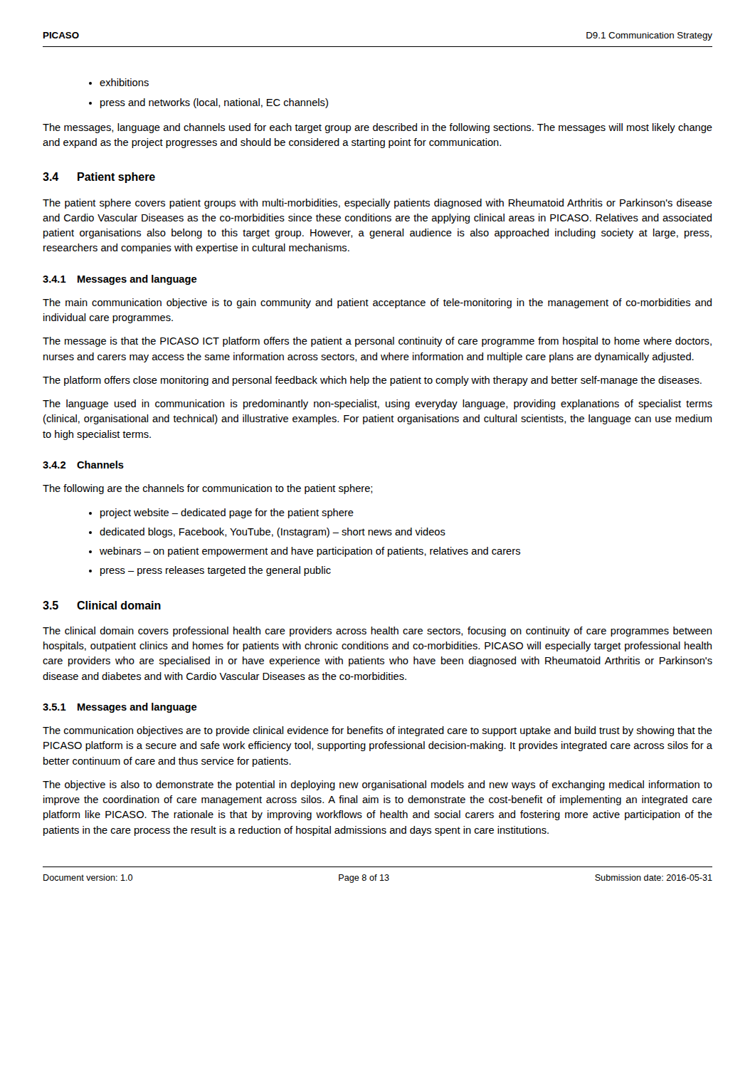PICASO
D9.1 Communication Strategy
exhibitions
press and networks (local, national, EC channels)
The messages, language and channels used for each target group are described in the following sections. The messages will most likely change and expand as the project progresses and should be considered a starting point for communication.
3.4 Patient sphere
The patient sphere covers patient groups with multi-morbidities, especially patients diagnosed with Rheumatoid Arthritis or Parkinson's disease and Cardio Vascular Diseases as the co-morbidities since these conditions are the applying clinical areas in PICASO. Relatives and associated patient organisations also belong to this target group. However, a general audience is also approached including society at large, press, researchers and companies with expertise in cultural mechanisms.
3.4.1 Messages and language
The main communication objective is to gain community and patient acceptance of tele-monitoring in the management of co-morbidities and individual care programmes.
The message is that the PICASO ICT platform offers the patient a personal continuity of care programme from hospital to home where doctors, nurses and carers may access the same information across sectors, and where information and multiple care plans are dynamically adjusted.
The platform offers close monitoring and personal feedback which help the patient to comply with therapy and better self-manage the diseases.
The language used in communication is predominantly non-specialist, using everyday language, providing explanations of specialist terms (clinical, organisational and technical) and illustrative examples. For patient organisations and cultural scientists, the language can use medium to high specialist terms.
3.4.2 Channels
The following are the channels for communication to the patient sphere;
project website – dedicated page for the patient sphere
dedicated blogs, Facebook, YouTube, (Instagram) – short news and videos
webinars – on patient empowerment and have participation of patients, relatives and carers
press – press releases targeted the general public
3.5 Clinical domain
The clinical domain covers professional health care providers across health care sectors, focusing on continuity of care programmes between hospitals, outpatient clinics and homes for patients with chronic conditions and co-morbidities. PICASO will especially target professional health care providers who are specialised in or have experience with patients who have been diagnosed with Rheumatoid Arthritis or Parkinson's disease and diabetes and with Cardio Vascular Diseases as the co-morbidities.
3.5.1 Messages and language
The communication objectives are to provide clinical evidence for benefits of integrated care to support uptake and build trust by showing that the PICASO platform is a secure and safe work efficiency tool, supporting professional decision-making. It provides integrated care across silos for a better continuum of care and thus service for patients.
The objective is also to demonstrate the potential in deploying new organisational models and new ways of exchanging medical information to improve the coordination of care management across silos. A final aim is to demonstrate the cost-benefit of implementing an integrated care platform like PICASO. The rationale is that by improving workflows of health and social carers and fostering more active participation of the patients in the care process the result is a reduction of hospital admissions and days spent in care institutions.
Document version: 1.0
Page 8 of 13
Submission date: 2016-05-31